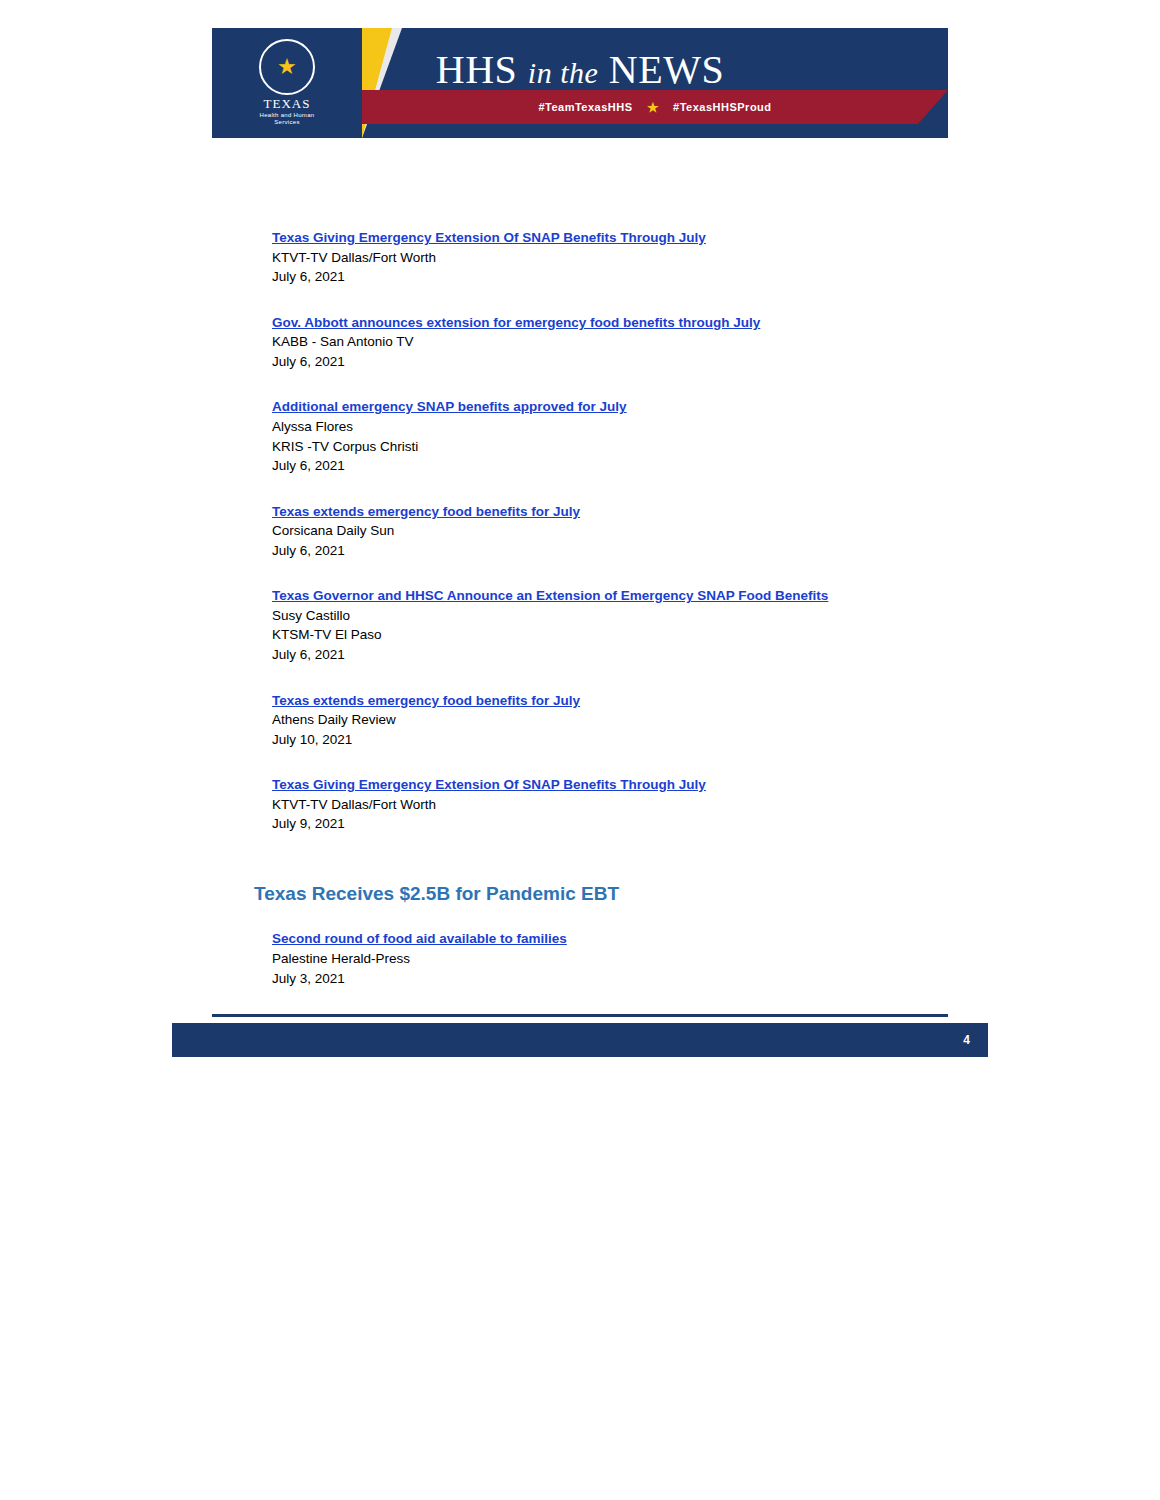★
TEXAS
Health and Human
Services
HHS in the NEWS
#TeamTexasHHS ★ #TexasHHSProud
Texas Giving Emergency Extension Of SNAP Benefits Through July
KTVT-TV Dallas/Fort Worth
July 6, 2021
Gov. Abbott announces extension for emergency food benefits through July
KABB - San Antonio TV
July 6, 2021
Additional emergency SNAP benefits approved for July
Alyssa Flores
KRIS -TV Corpus Christi
July 6, 2021
Texas extends emergency food benefits for July
Corsicana Daily Sun
July 6, 2021
Texas Governor and HHSC Announce an Extension of Emergency SNAP Food Benefits
Susy Castillo
KTSM-TV El Paso
July 6, 2021
Texas extends emergency food benefits for July
Athens Daily Review
July 10, 2021
Texas Giving Emergency Extension Of SNAP Benefits Through July
KTVT-TV Dallas/Fort Worth
July 9, 2021
Texas Receives $2.5B for Pandemic EBT
Second round of food aid available to families
Palestine Herald-Press
July 3, 2021
4